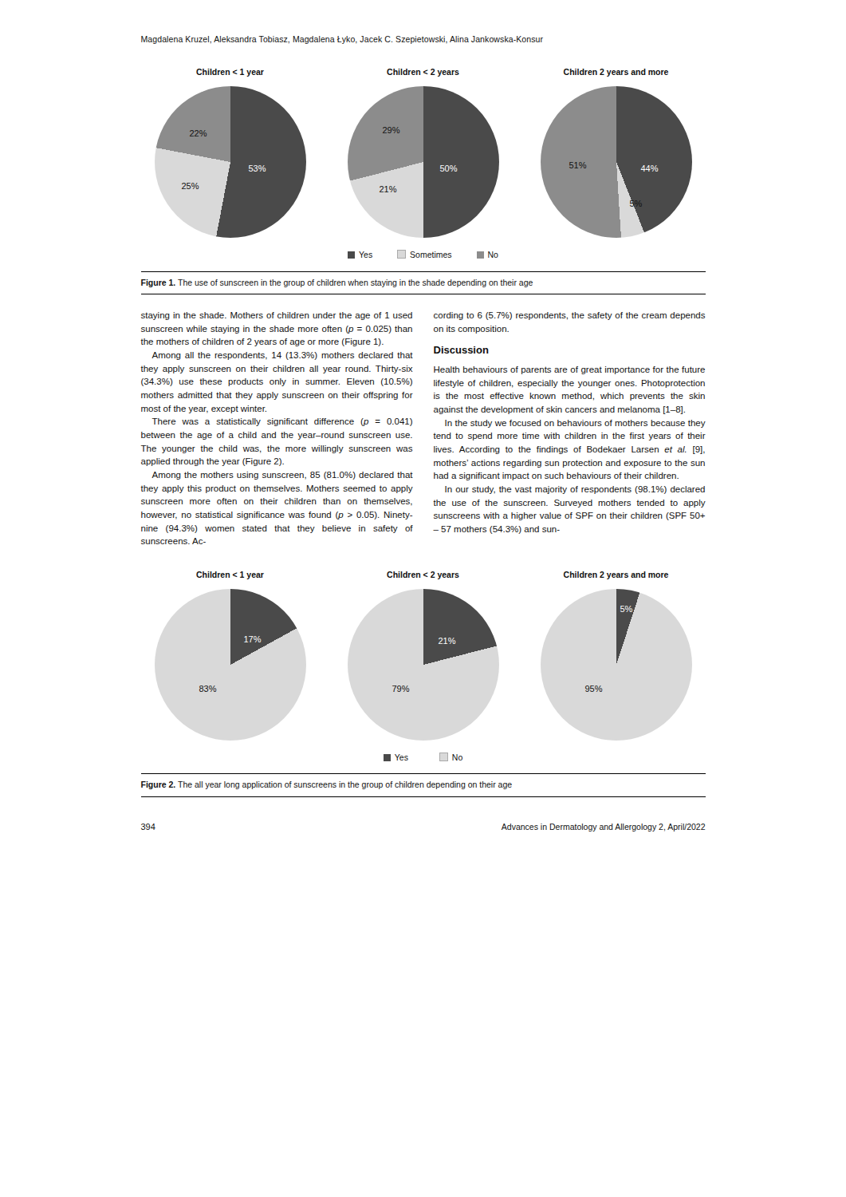Magdalena Kruzel, Aleksandra Tobiasz, Magdalena Łyko, Jacek C. Szepietowski, Alina Jankowska-Konsur
Children < 1 year
53% 25% 22%
Children < 2 years
50% 21% 29%
Children 2 years and more
44% 5% 51%
Yes Sometimes No
Figure 1. The use of sunscreen in the group of children when staying in the shade depending on their age
staying in the shade. Mothers of children under the age of 1 used sunscreen while staying in the shade more often (p = 0.025) than the mothers of children of 2 years of age or more (Figure 1).
Among all the respondents, 14 (13.3%) mothers declared that they apply sunscreen on their children all year round. Thirty-six (34.3%) use these products only in summer. Eleven (10.5%) mothers admitted that they apply sunscreen on their offspring for most of the year, except winter.
There was a statistically significant difference (p = 0.041) between the age of a child and the year–round sunscreen use. The younger the child was, the more willingly sunscreen was applied through the year (Figure 2).
Among the mothers using sunscreen, 85 (81.0%) declared that they apply this product on themselves. Mothers seemed to apply sunscreen more often on their children than on themselves, however, no statistical significance was found (p > 0.05). Ninety-nine (94.3%) women stated that they believe in safety of sunscreens. Ac-
cording to 6 (5.7%) respondents, the safety of the cream depends on its composition.
Discussion
Health behaviours of parents are of great importance for the future lifestyle of children, especially the younger ones. Photoprotection is the most effective known method, which prevents the skin against the development of skin cancers and melanoma [1–8].
In the study we focused on behaviours of mothers because they tend to spend more time with children in the first years of their lives. According to the findings of Bodekaer Larsen et al. [9], mothers’ actions regarding sun protection and exposure to the sun had a significant impact on such behaviours of their children.
In our study, the vast majority of respondents (98.1%) declared the use of the sunscreen. Surveyed mothers tended to apply sunscreens with a higher value of SPF on their children (SPF 50+ – 57 mothers (54.3%) and sun-
Children < 1 year
17% 83%
Children < 2 years
21% 79%
Children 2 years and more
5% 95%
Yes No
Figure 2. The all year long application of sunscreens in the group of children depending on their age
394
Advances in Dermatology and Allergology 2, April/2022